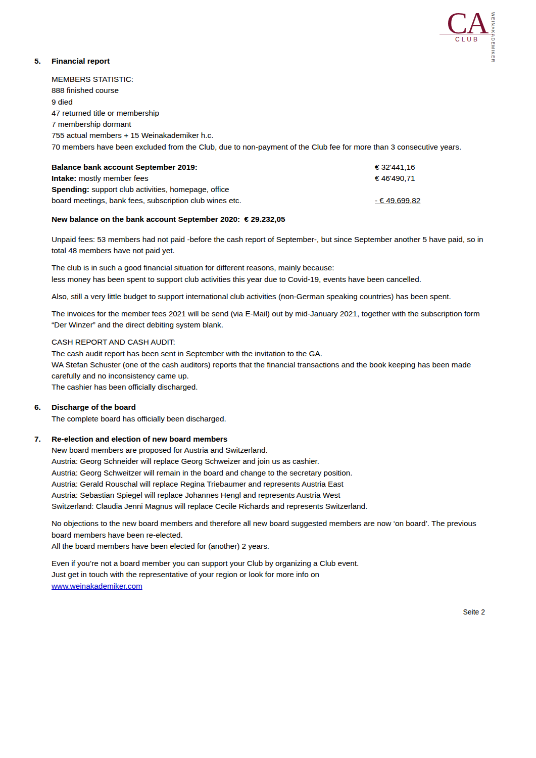WEINAKADEMIKER
CA
CLUB
Financial report
MEMBERS STATISTIC:
888 finished course
9 died
47 returned title or membership
7 membership dormant
755 actual members + 15 Weinakademiker h.c.
70 members have been excluded from the Club, due to non-payment of the Club fee for more than 3 consecutive years.
| Balance bank account September 2019: | € 32'441,16 |
| Intake: mostly member fees | € 46'490,71 |
| Spending: support club activities, homepage, office | |
| board meetings, bank fees, subscription club wines etc. | - € 49.699,82 |
New balance on the bank account September 2020: € 29.232,05
Unpaid fees: 53 members had not paid -before the cash report of September-, but since September another 5 have paid, so in total 48 members have not paid yet.
The club is in such a good financial situation for different reasons, mainly because:
less money has been spent to support club activities this year due to Covid-19, events have been cancelled.
Also, still a very little budget to support international club activities (non-German speaking countries) has been spent.
The invoices for the member fees 2021 will be send (via E-Mail) out by mid-January 2021, together with the subscription form “Der Winzer” and the direct debiting system blank.
CASH REPORT AND CASH AUDIT:
The cash audit report has been sent in September with the invitation to the GA.
WA Stefan Schuster (one of the cash auditors) reports that the financial transactions and the book keeping has been made carefully and no inconsistency came up.
The cashier has been officially discharged.
Discharge of the board
The complete board has officially been discharged.
Re-election and election of new board members
New board members are proposed for Austria and Switzerland.
Austria: Georg Schneider will replace Georg Schweizer and join us as cashier.
Austria: Georg Schweitzer will remain in the board and change to the secretary position.
Austria: Gerald Rouschal will replace Regina Triebaumer and represents Austria East
Austria: Sebastian Spiegel will replace Johannes Hengl and represents Austria West
Switzerland: Claudia Jenni Magnus will replace Cecile Richards and represents Switzerland.
No objections to the new board members and therefore all new board suggested members are now ‘on board’. The previous board members have been re-elected.
All the board members have been elected for (another) 2 years.
Even if you’re not a board member you can support your Club by organizing a Club event.
Just get in touch with the representative of your region or look for more info on
www.weinakademiker.com
Seite 2